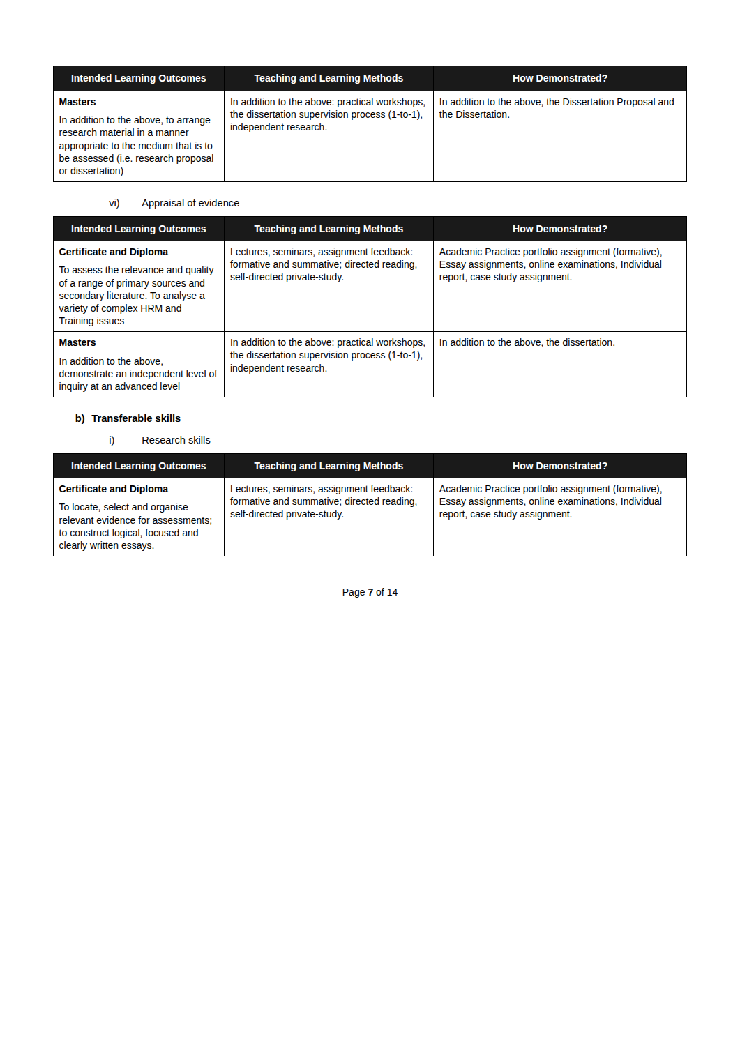| Intended Learning Outcomes | Teaching and Learning Methods | How Demonstrated? |
| --- | --- | --- |
| Masters In addition to the above, to arrange research material in a manner appropriate to the medium that is to be assessed (i.e. research proposal or dissertation) | In addition to the above: practical workshops, the dissertation supervision process (1-to-1), independent research. | In addition to the above, the Dissertation Proposal and the Dissertation. |
vi) Appraisal of evidence
| Intended Learning Outcomes | Teaching and Learning Methods | How Demonstrated? |
| --- | --- | --- |
| Certificate and Diploma To assess the relevance and quality of a range of primary sources and secondary literature. To analyse a variety of complex HRM and Training issues | Lectures, seminars, assignment feedback: formative and summative; directed reading, self-directed private-study. | Academic Practice portfolio assignment (formative), Essay assignments, online examinations, Individual report, case study assignment. |
| Masters In addition to the above, demonstrate an independent level of inquiry at an advanced level | In addition to the above: practical workshops, the dissertation supervision process (1-to-1), independent research. | In addition to the above, the dissertation. |
b) Transferable skills
i) Research skills
| Intended Learning Outcomes | Teaching and Learning Methods | How Demonstrated? |
| --- | --- | --- |
| Certificate and Diploma To locate, select and organise relevant evidence for assessments; to construct logical, focused and clearly written essays. | Lectures, seminars, assignment feedback: formative and summative; directed reading, self-directed private-study. | Academic Practice portfolio assignment (formative), Essay assignments, online examinations, Individual report, case study assignment. |
Page 7 of 14